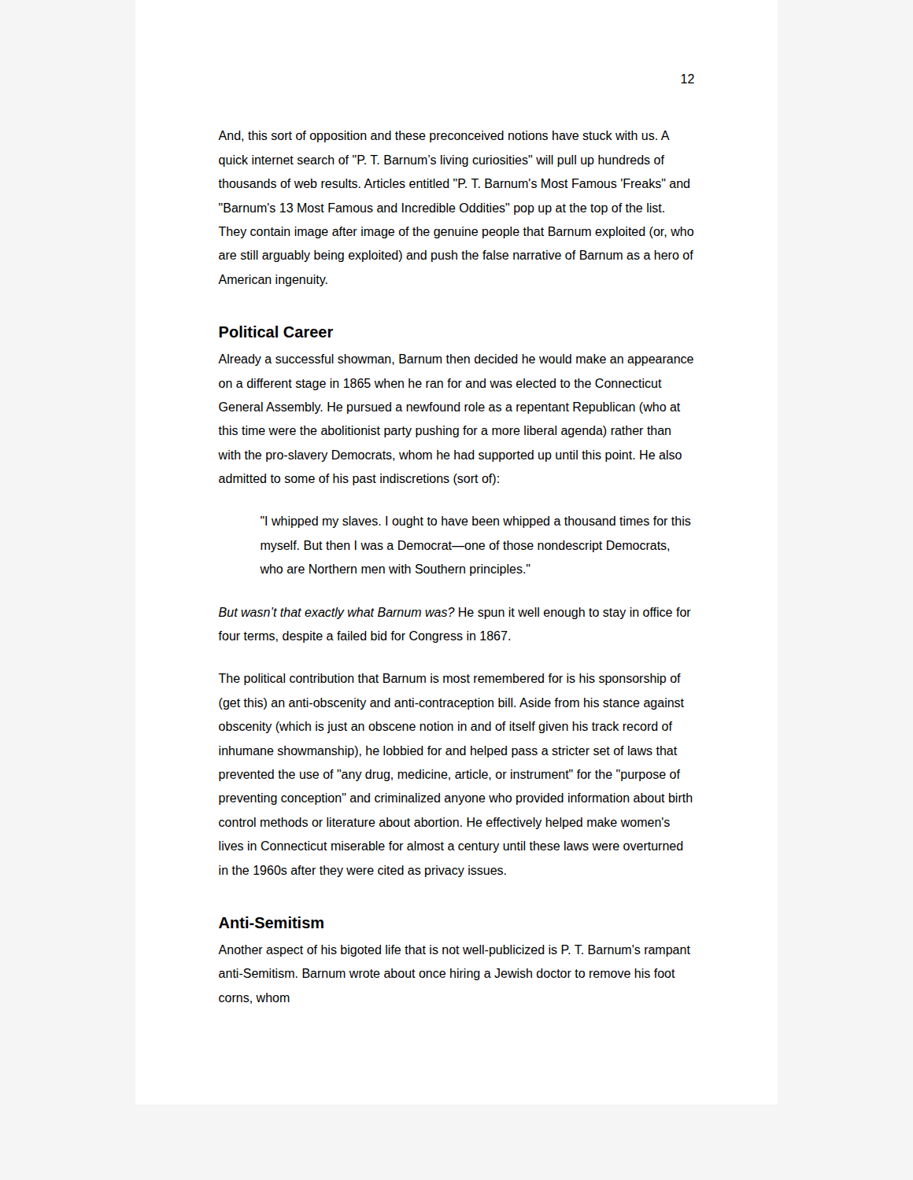12
And, this sort of opposition and these preconceived notions have stuck with us. A quick internet search of "P. T. Barnum’s living curiosities" will pull up hundreds of thousands of web results. Articles entitled "P. T. Barnum's Most Famous 'Freaks" and "Barnum's 13 Most Famous and Incredible Oddities" pop up at the top of the list. They contain image after image of the genuine people that Barnum exploited (or, who are still arguably being exploited) and push the false narrative of Barnum as a hero of American ingenuity.
Political Career
Already a successful showman, Barnum then decided he would make an appearance on a different stage in 1865 when he ran for and was elected to the Connecticut General Assembly. He pursued a newfound role as a repentant Republican (who at this time were the abolitionist party pushing for a more liberal agenda) rather than with the pro-slavery Democrats, whom he had supported up until this point. He also admitted to some of his past indiscretions (sort of):
"I whipped my slaves. I ought to have been whipped a thousand times for this myself. But then I was a Democrat—one of those nondescript Democrats, who are Northern men with Southern principles."
But wasn’t that exactly what Barnum was? He spun it well enough to stay in office for four terms, despite a failed bid for Congress in 1867.
The political contribution that Barnum is most remembered for is his sponsorship of (get this) an anti-obscenity and anti-contraception bill. Aside from his stance against obscenity (which is just an obscene notion in and of itself given his track record of inhumane showmanship), he lobbied for and helped pass a stricter set of laws that prevented the use of "any drug, medicine, article, or instrument" for the "purpose of preventing conception" and criminalized anyone who provided information about birth control methods or literature about abortion. He effectively helped make women's lives in Connecticut miserable for almost a century until these laws were overturned in the 1960s after they were cited as privacy issues.
Anti-Semitism
Another aspect of his bigoted life that is not well-publicized is P. T. Barnum's rampant anti-Semitism. Barnum wrote about once hiring a Jewish doctor to remove his foot corns, whom